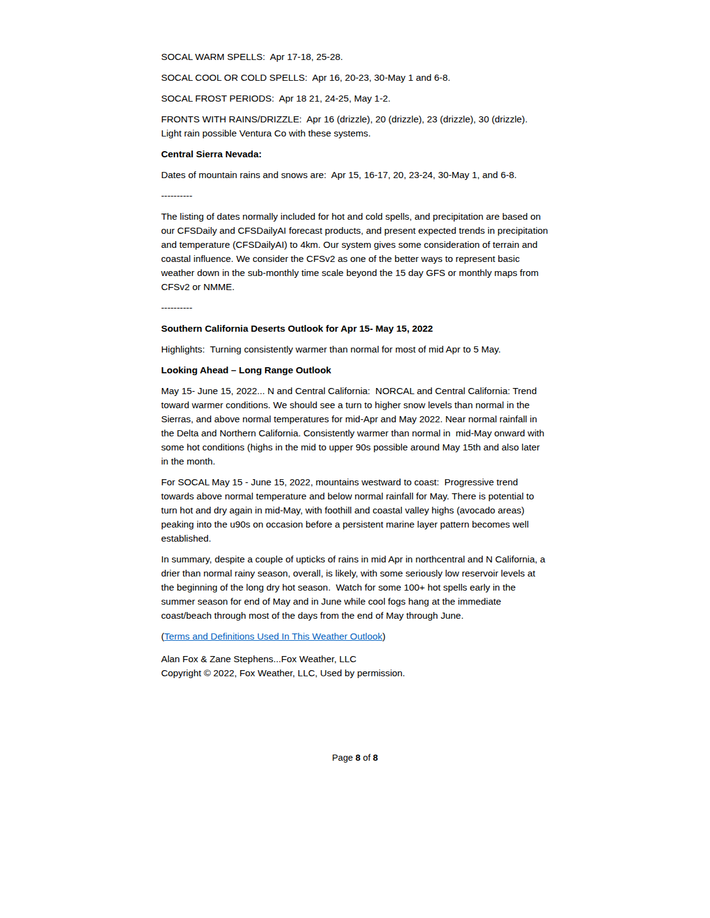SOCAL WARM SPELLS: Apr 17-18, 25-28.
SOCAL COOL OR COLD SPELLS: Apr 16, 20-23, 30-May 1 and 6-8.
SOCAL FROST PERIODS: Apr 18 21, 24-25, May 1-2.
FRONTS WITH RAINS/DRIZZLE: Apr 16 (drizzle), 20 (drizzle), 23 (drizzle), 30 (drizzle). Light rain possible Ventura Co with these systems.
Central Sierra Nevada:
Dates of mountain rains and snows are: Apr 15, 16-17, 20, 23-24, 30-May 1, and 6-8.
----------
The listing of dates normally included for hot and cold spells, and precipitation are based on our CFSDaily and CFSDailyAI forecast products, and present expected trends in precipitation and temperature (CFSDailyAI) to 4km. Our system gives some consideration of terrain and coastal influence. We consider the CFSv2 as one of the better ways to represent basic weather down in the sub-monthly time scale beyond the 15 day GFS or monthly maps from CFSv2 or NMME.
----------
Southern California Deserts Outlook for Apr 15- May 15, 2022
Highlights: Turning consistently warmer than normal for most of mid Apr to 5 May.
Looking Ahead – Long Range Outlook
May 15- June 15, 2022... N and Central California: NORCAL and Central California: Trend toward warmer conditions. We should see a turn to higher snow levels than normal in the Sierras, and above normal temperatures for mid-Apr and May 2022. Near normal rainfall in the Delta and Northern California. Consistently warmer than normal in mid-May onward with some hot conditions (highs in the mid to upper 90s possible around May 15th and also later in the month.
For SOCAL May 15 - June 15, 2022, mountains westward to coast: Progressive trend towards above normal temperature and below normal rainfall for May. There is potential to turn hot and dry again in mid-May, with foothill and coastal valley highs (avocado areas) peaking into the u90s on occasion before a persistent marine layer pattern becomes well established.
In summary, despite a couple of upticks of rains in mid Apr in northcentral and N California, a drier than normal rainy season, overall, is likely, with some seriously low reservoir levels at the beginning of the long dry hot season. Watch for some 100+ hot spells early in the summer season for end of May and in June while cool fogs hang at the immediate coast/beach through most of the days from the end of May through June.
(Terms and Definitions Used In This Weather Outlook)
Alan Fox & Zane Stephens...Fox Weather, LLC
Copyright © 2022, Fox Weather, LLC, Used by permission.
Page 8 of 8